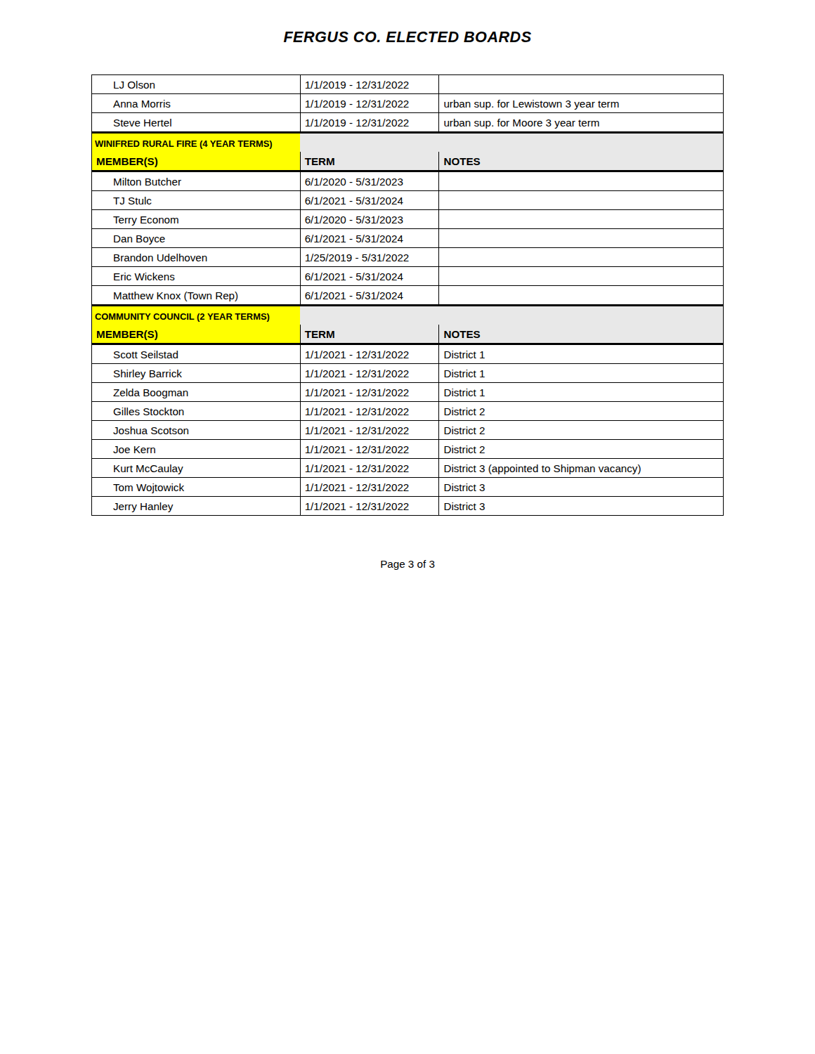FERGUS CO. ELECTED BOARDS
| LJ Olson | 1/1/2019 - 12/31/2022 | |
| Anna Morris | 1/1/2019 - 12/31/2022 | urban sup. for Lewistown 3 year term |
| Steve Hertel | 1/1/2019 - 12/31/2022 | urban sup. for Moore 3 year term |
| WINIFRED RURAL FIRE (4 YEAR TERMS) | | |
| MEMBER(S) | TERM | NOTES |
| Milton Butcher | 6/1/2020 - 5/31/2023 | |
| TJ Stulc | 6/1/2021 - 5/31/2024 | |
| Terry Econom | 6/1/2020 - 5/31/2023 | |
| Dan Boyce | 6/1/2021 - 5/31/2024 | |
| Brandon Udelhoven | 1/25/2019 - 5/31/2022 | |
| Eric Wickens | 6/1/2021 - 5/31/2024 | |
| Matthew Knox (Town Rep) | 6/1/2021 - 5/31/2024 | |
| COMMUNITY COUNCIL (2 YEAR TERMS) | | |
| MEMBER(S) | TERM | NOTES |
| Scott Seilstad | 1/1/2021 - 12/31/2022 | District 1 |
| Shirley Barrick | 1/1/2021 - 12/31/2022 | District 1 |
| Zelda Boogman | 1/1/2021 - 12/31/2022 | District 1 |
| Gilles Stockton | 1/1/2021 - 12/31/2022 | District 2 |
| Joshua Scotson | 1/1/2021 - 12/31/2022 | District 2 |
| Joe Kern | 1/1/2021 - 12/31/2022 | District 2 |
| Kurt McCaulay | 1/1/2021 - 12/31/2022 | District 3 (appointed to Shipman vacancy) |
| Tom Wojtowick | 1/1/2021 - 12/31/2022 | District 3 |
| Jerry Hanley | 1/1/2021 - 12/31/2022 | District 3 |
Page 3 of 3